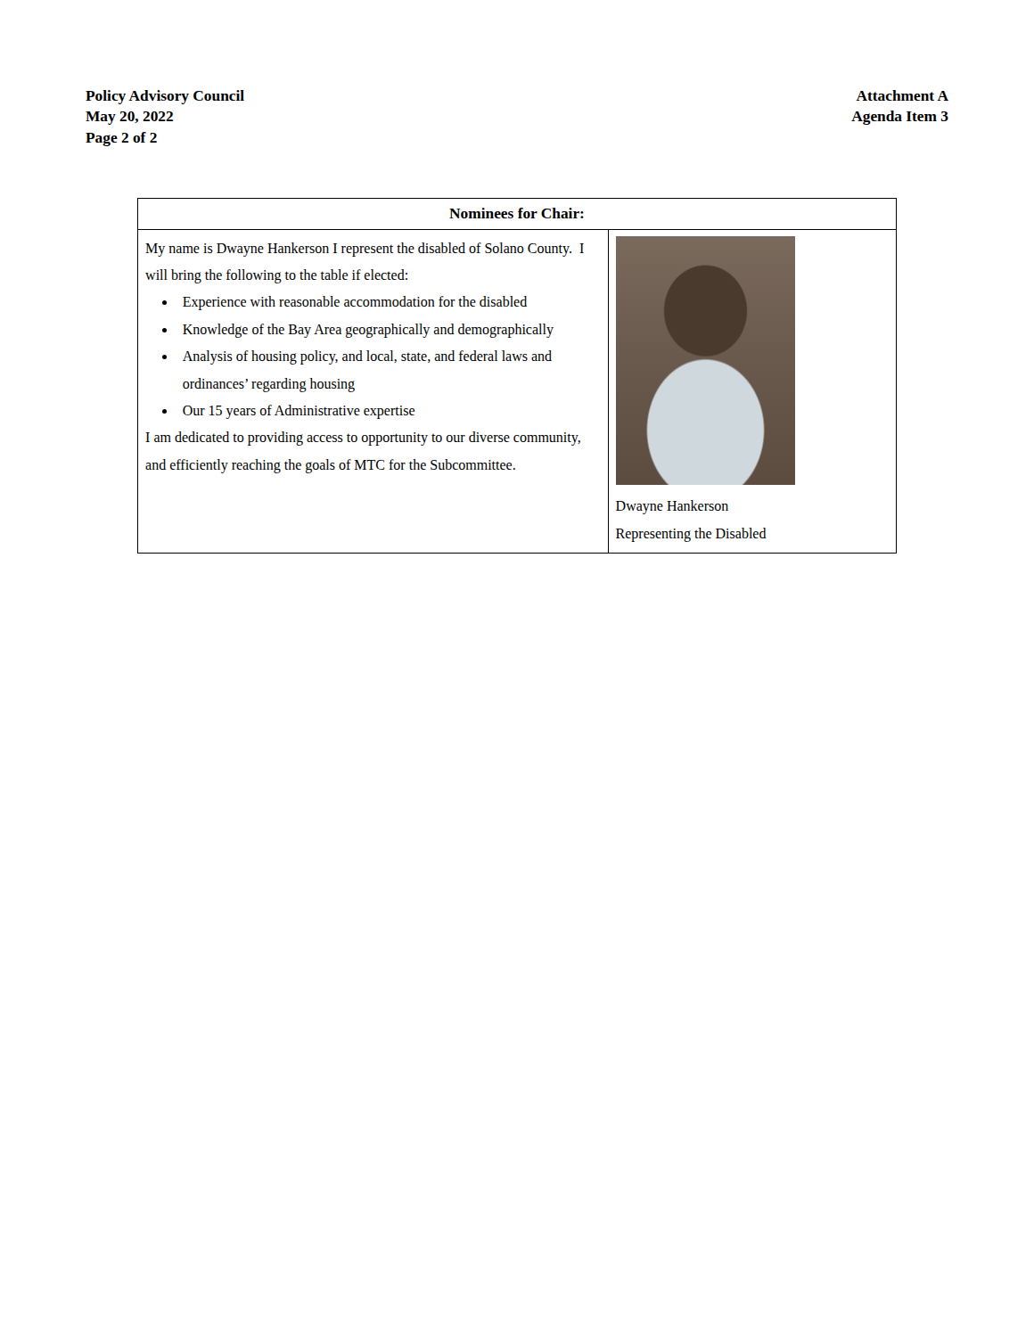| Policy Advisory Council | Attachment A |
| May 20, 2022 | Agenda Item 3 |
| Page 2 of 2 | |
| Nominees for Chair: |
| --- |
| My name is Dwayne Hankerson I represent the disabled of Solano County. I will bring the following to the table if elected: Experience with reasonable accommodation for the disabled Knowledge of the Bay Area geographically and demographically Analysis of housing policy, and local, state, and federal laws and ordinances’ regarding housing Our 15 years of Administrative expertise I am dedicated to providing access to opportunity to our diverse community, and efficiently reaching the goals of MTC for the Subcommittee. | Dwayne Hankerson Representing the Disabled |